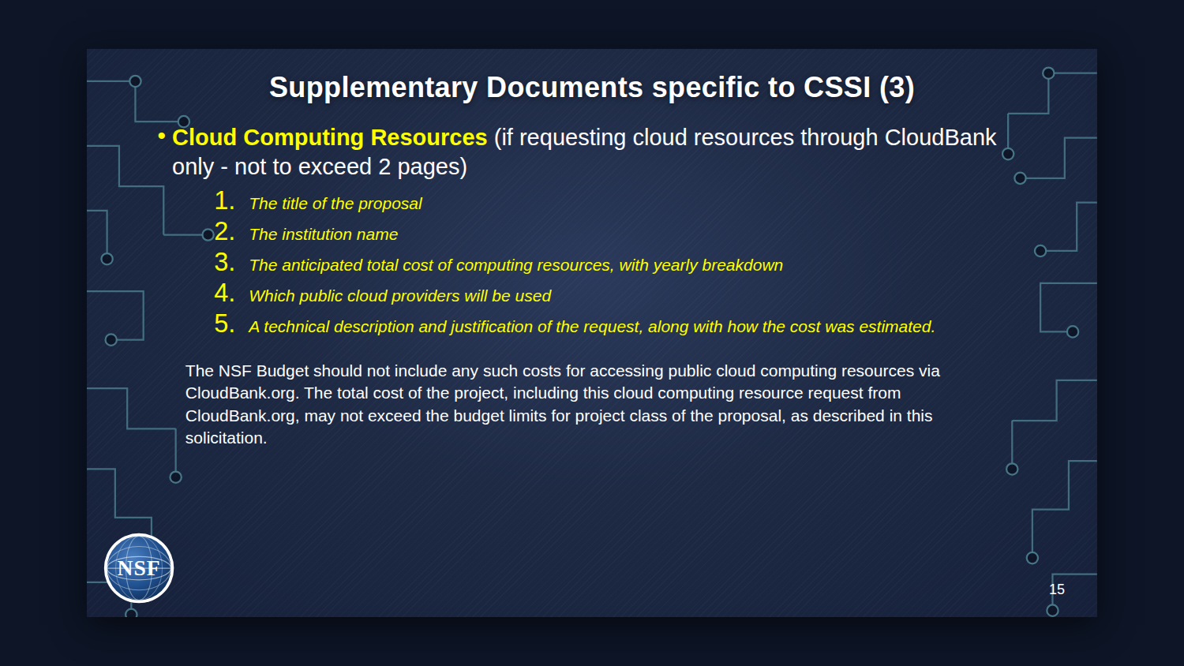Supplementary Documents specific to CSSI (3)
•
Cloud Computing Resources (if requesting cloud resources through CloudBank only - not to exceed 2 pages)
The title of the proposal
The institution name
The anticipated total cost of computing resources, with yearly breakdown
Which public cloud providers will be used
A technical description and justification of the request, along with how the cost was estimated.
The NSF Budget should not include any such costs for accessing public cloud computing resources via CloudBank.org. The total cost of the project, including this cloud computing resource request from CloudBank.org, may not exceed the budget limits for project class of the proposal, as described in this solicitation.
NSF
15